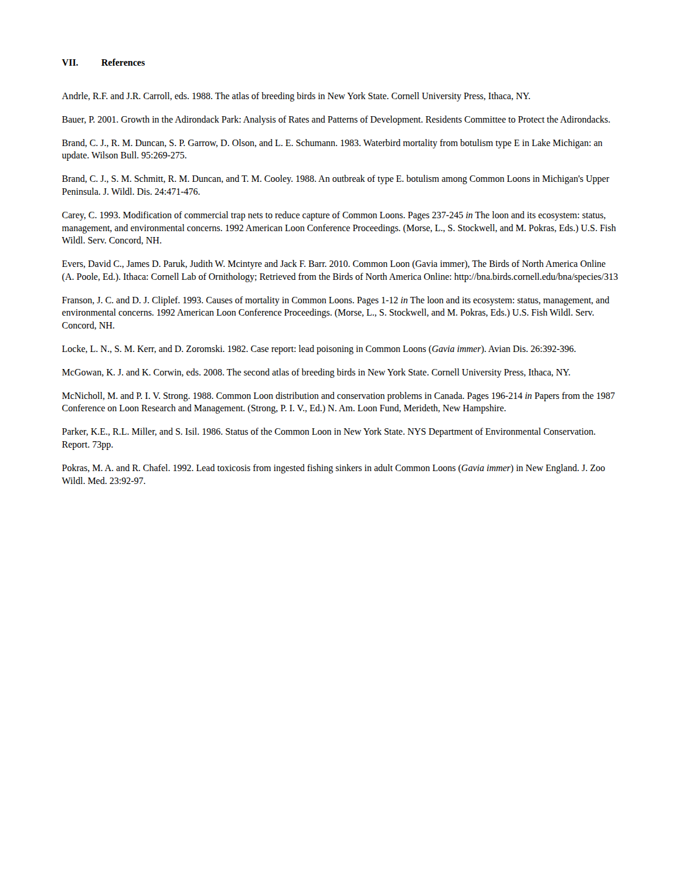VII. References
Andrle, R.F. and J.R. Carroll, eds. 1988. The atlas of breeding birds in New York State. Cornell University Press, Ithaca, NY.
Bauer, P. 2001. Growth in the Adirondack Park: Analysis of Rates and Patterns of Development. Residents Committee to Protect the Adirondacks.
Brand, C. J., R. M. Duncan, S. P. Garrow, D. Olson, and L. E. Schumann. 1983. Waterbird mortality from botulism type E in Lake Michigan: an update. Wilson Bull. 95:269-275.
Brand, C. J., S. M. Schmitt, R. M. Duncan, and T. M. Cooley. 1988. An outbreak of type E. botulism among Common Loons in Michigan's Upper Peninsula. J. Wildl. Dis. 24:471-476.
Carey, C. 1993. Modification of commercial trap nets to reduce capture of Common Loons. Pages 237-245 in The loon and its ecosystem: status, management, and environmental concerns. 1992 American Loon Conference Proceedings. (Morse, L., S. Stockwell, and M. Pokras, Eds.) U.S. Fish Wildl. Serv. Concord, NH.
Evers, David C., James D. Paruk, Judith W. Mcintyre and Jack F. Barr. 2010. Common Loon (Gavia immer), The Birds of North America Online (A. Poole, Ed.). Ithaca: Cornell Lab of Ornithology; Retrieved from the Birds of North America Online: http://bna.birds.cornell.edu/bna/species/313
Franson, J. C. and D. J. Cliplef. 1993. Causes of mortality in Common Loons. Pages 1-12 in The loon and its ecosystem: status, management, and environmental concerns. 1992 American Loon Conference Proceedings. (Morse, L., S. Stockwell, and M. Pokras, Eds.) U.S. Fish Wildl. Serv. Concord, NH.
Locke, L. N., S. M. Kerr, and D. Zoromski. 1982. Case report: lead poisoning in Common Loons (Gavia immer). Avian Dis. 26:392-396.
McGowan, K. J. and K. Corwin, eds. 2008. The second atlas of breeding birds in New York State. Cornell University Press, Ithaca, NY.
McNicholl, M. and P. I. V. Strong. 1988. Common Loon distribution and conservation problems in Canada. Pages 196-214 in Papers from the 1987 Conference on Loon Research and Management. (Strong, P. I. V., Ed.) N. Am. Loon Fund, Merideth, New Hampshire.
Parker, K.E., R.L. Miller, and S. Isil. 1986. Status of the Common Loon in New York State. NYS Department of Environmental Conservation. Report. 73pp.
Pokras, M. A. and R. Chafel. 1992. Lead toxicosis from ingested fishing sinkers in adult Common Loons (Gavia immer) in New England. J. Zoo Wildl. Med. 23:92-97.